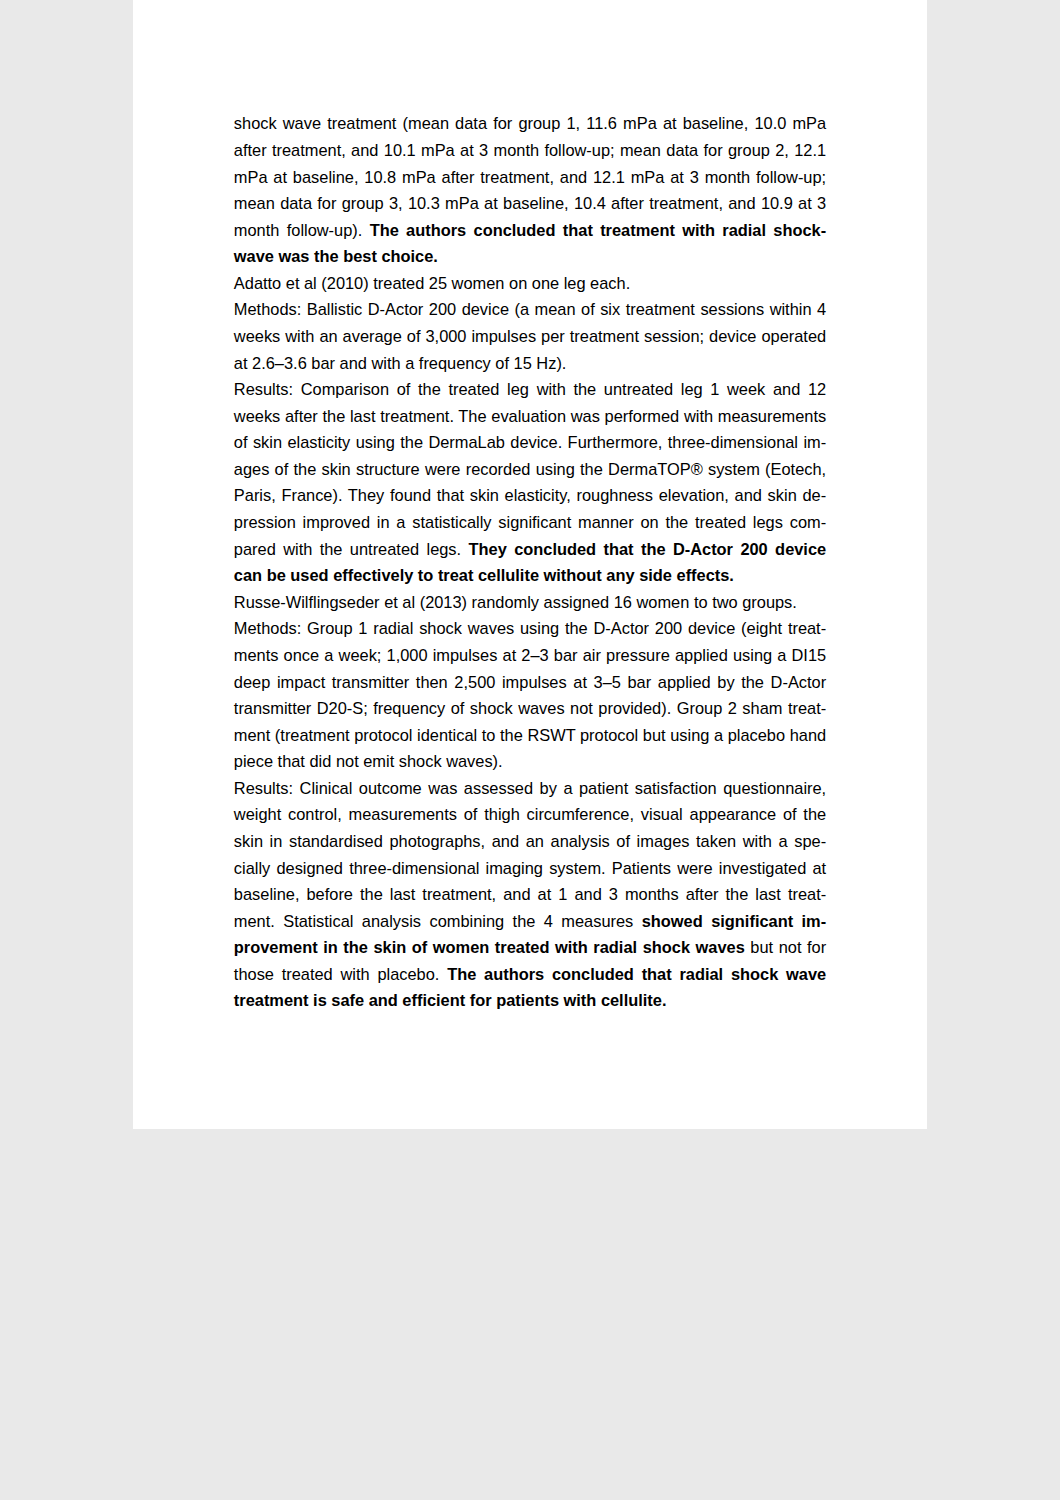shock wave treatment (mean data for group 1, 11.6 mPa at baseline, 10.0 mPa after treatment, and 10.1 mPa at 3 month follow-up; mean data for group 2, 12.1 mPa at baseline, 10.8 mPa after treatment, and 12.1 mPa at 3 month follow-up; mean data for group 3, 10.3 mPa at baseline, 10.4 after treatment, and 10.9 at 3 month follow-up). The authors concluded that treatment with radial shockwave was the best choice.
Adatto et al (2010) treated 25 women on one leg each.
Methods: Ballistic D-Actor 200 device (a mean of six treatment sessions within 4 weeks with an average of 3,000 impulses per treatment session; device operated at 2.6–3.6 bar and with a frequency of 15 Hz).
Results: Comparison of the treated leg with the untreated leg 1 week and 12 weeks after the last treatment. The evaluation was performed with measurements of skin elasticity using the DermaLab device. Furthermore, three-dimensional images of the skin structure were recorded using the DermaTOP® system (Eotech, Paris, France). They found that skin elasticity, roughness elevation, and skin depression improved in a statistically significant manner on the treated legs compared with the untreated legs. They concluded that the D-Actor 200 device can be used effectively to treat cellulite without any side effects.
Russe-Wilflingseder et al (2013) randomly assigned 16 women to two groups.
Methods: Group 1 radial shock waves using the D-Actor 200 device (eight treatments once a week; 1,000 impulses at 2–3 bar air pressure applied using a DI15 deep impact transmitter then 2,500 impulses at 3–5 bar applied by the D-Actor transmitter D20-S; frequency of shock waves not provided). Group 2 sham treatment (treatment protocol identical to the RSWT protocol but using a placebo hand piece that did not emit shock waves).
Results: Clinical outcome was assessed by a patient satisfaction questionnaire, weight control, measurements of thigh circumference, visual appearance of the skin in standardised photographs, and an analysis of images taken with a specially designed three-dimensional imaging system. Patients were investigated at baseline, before the last treatment, and at 1 and 3 months after the last treatment. Statistical analysis combining the 4 measures showed significant improvement in the skin of women treated with radial shock waves but not for those treated with placebo. The authors concluded that radial shock wave treatment is safe and efficient for patients with cellulite.